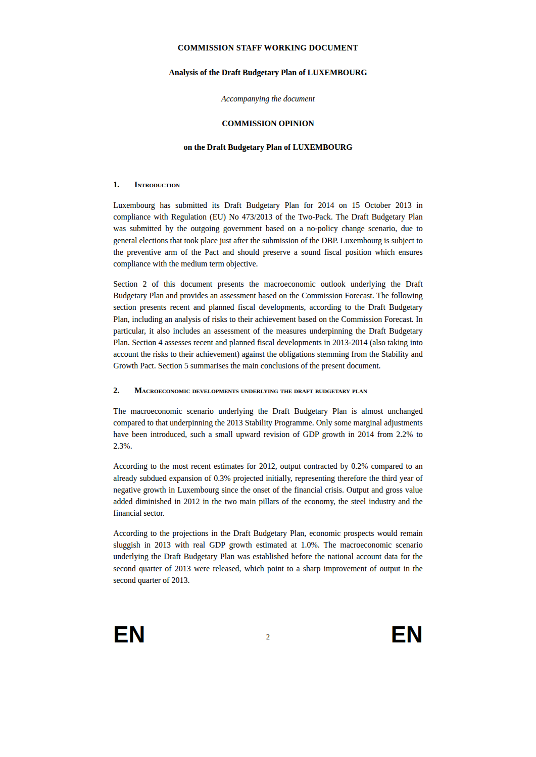Commission Staff Working Document
Analysis of the Draft Budgetary Plan of LUXEMBOURG
Accompanying the document
Commission Opinion
on the Draft Budgetary Plan of LUXEMBOURG
1. Introduction
Luxembourg has submitted its Draft Budgetary Plan for 2014 on 15 October 2013 in compliance with Regulation (EU) No 473/2013 of the Two-Pack. The Draft Budgetary Plan was submitted by the outgoing government based on a no-policy change scenario, due to general elections that took place just after the submission of the DBP. Luxembourg is subject to the preventive arm of the Pact and should preserve a sound fiscal position which ensures compliance with the medium term objective.
Section 2 of this document presents the macroeconomic outlook underlying the Draft Budgetary Plan and provides an assessment based on the Commission Forecast. The following section presents recent and planned fiscal developments, according to the Draft Budgetary Plan, including an analysis of risks to their achievement based on the Commission Forecast. In particular, it also includes an assessment of the measures underpinning the Draft Budgetary Plan. Section 4 assesses recent and planned fiscal developments in 2013-2014 (also taking into account the risks to their achievement) against the obligations stemming from the Stability and Growth Pact. Section 5 summarises the main conclusions of the present document.
2. Macroeconomic developments underlying the draft budgetary plan
The macroeconomic scenario underlying the Draft Budgetary Plan is almost unchanged compared to that underpinning the 2013 Stability Programme. Only some marginal adjustments have been introduced, such a small upward revision of GDP growth in 2014 from 2.2% to 2.3%.
According to the most recent estimates for 2012, output contracted by 0.2% compared to an already subdued expansion of 0.3% projected initially, representing therefore the third year of negative growth in Luxembourg since the onset of the financial crisis. Output and gross value added diminished in 2012 in the two main pillars of the economy, the steel industry and the financial sector.
According to the projections in the Draft Budgetary Plan, economic prospects would remain sluggish in 2013 with real GDP growth estimated at 1.0%. The macroeconomic scenario underlying the Draft Budgetary Plan was established before the national account data for the second quarter of 2013 were released, which point to a sharp improvement of output in the second quarter of 2013.
EN
2
EN